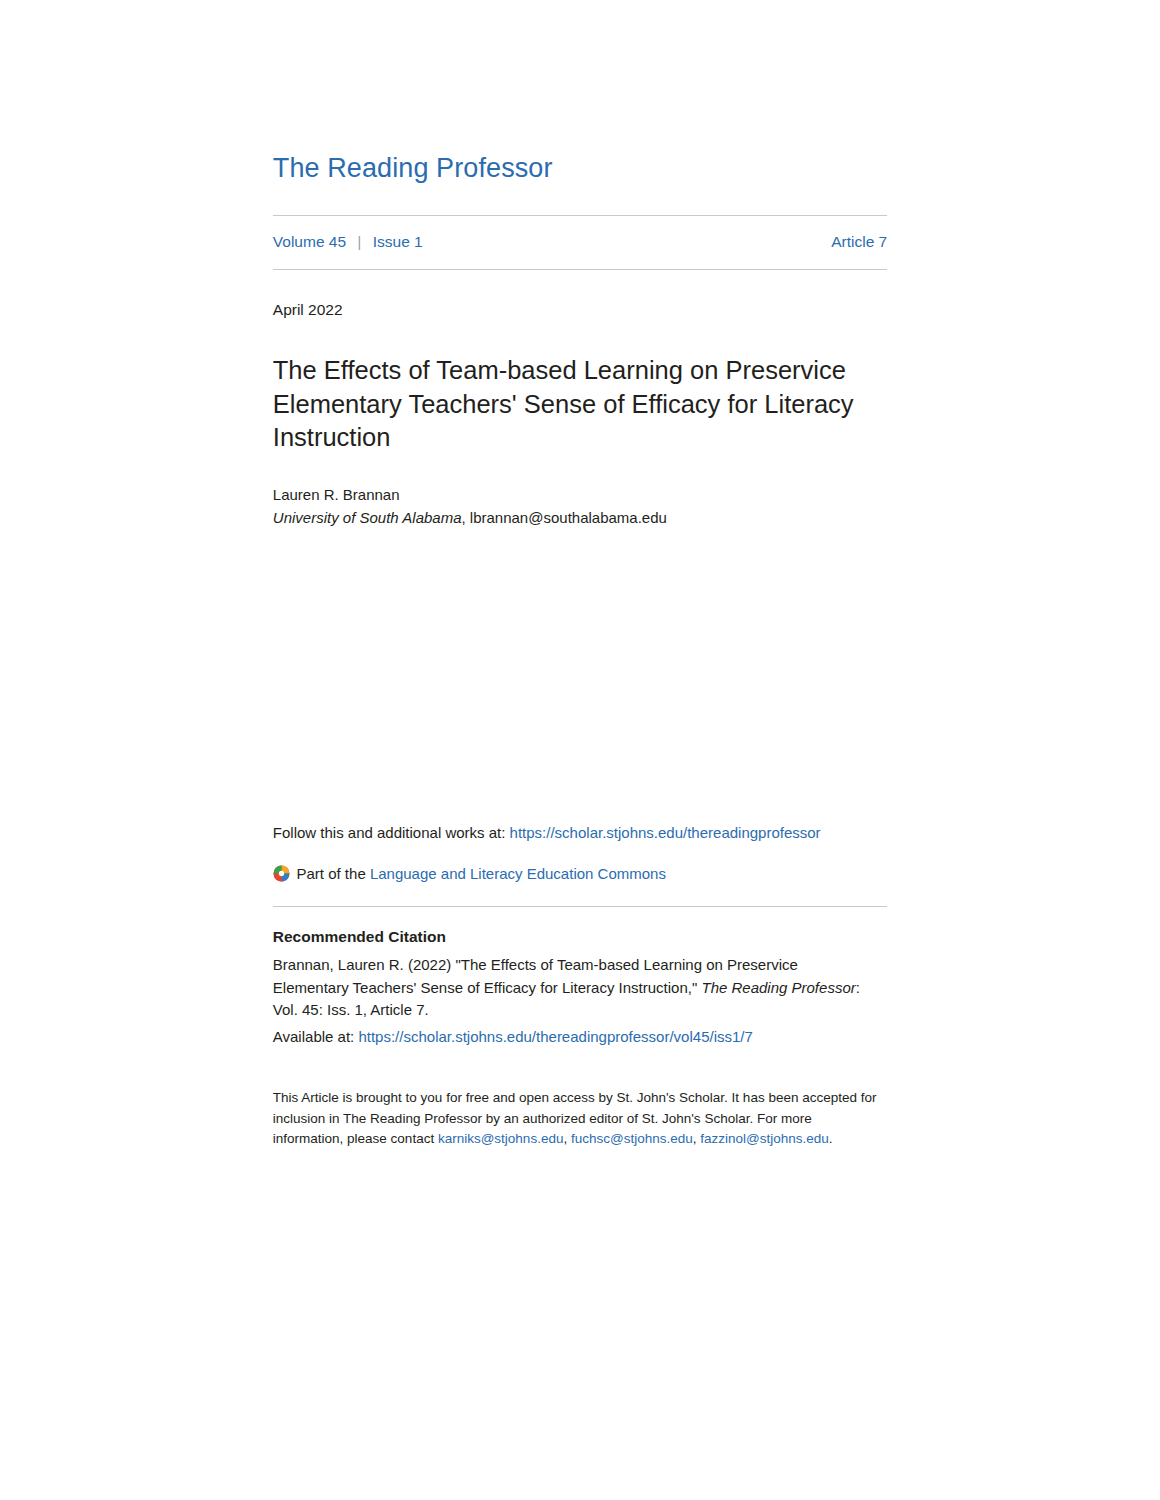The Reading Professor
Volume 45 | Issue 1
Article 7
April 2022
The Effects of Team-based Learning on Preservice Elementary Teachers' Sense of Efficacy for Literacy Instruction
Lauren R. Brannan
University of South Alabama, lbrannan@southalabama.edu
Follow this and additional works at: https://scholar.stjohns.edu/thereadingprofessor
Part of the Language and Literacy Education Commons
Recommended Citation
Brannan, Lauren R. (2022) "The Effects of Team-based Learning on Preservice Elementary Teachers' Sense of Efficacy for Literacy Instruction," The Reading Professor: Vol. 45: Iss. 1, Article 7.
Available at: https://scholar.stjohns.edu/thereadingprofessor/vol45/iss1/7
This Article is brought to you for free and open access by St. John's Scholar. It has been accepted for inclusion in The Reading Professor by an authorized editor of St. John's Scholar. For more information, please contact karniks@stjohns.edu, fuchsc@stjohns.edu, fazzinol@stjohns.edu.